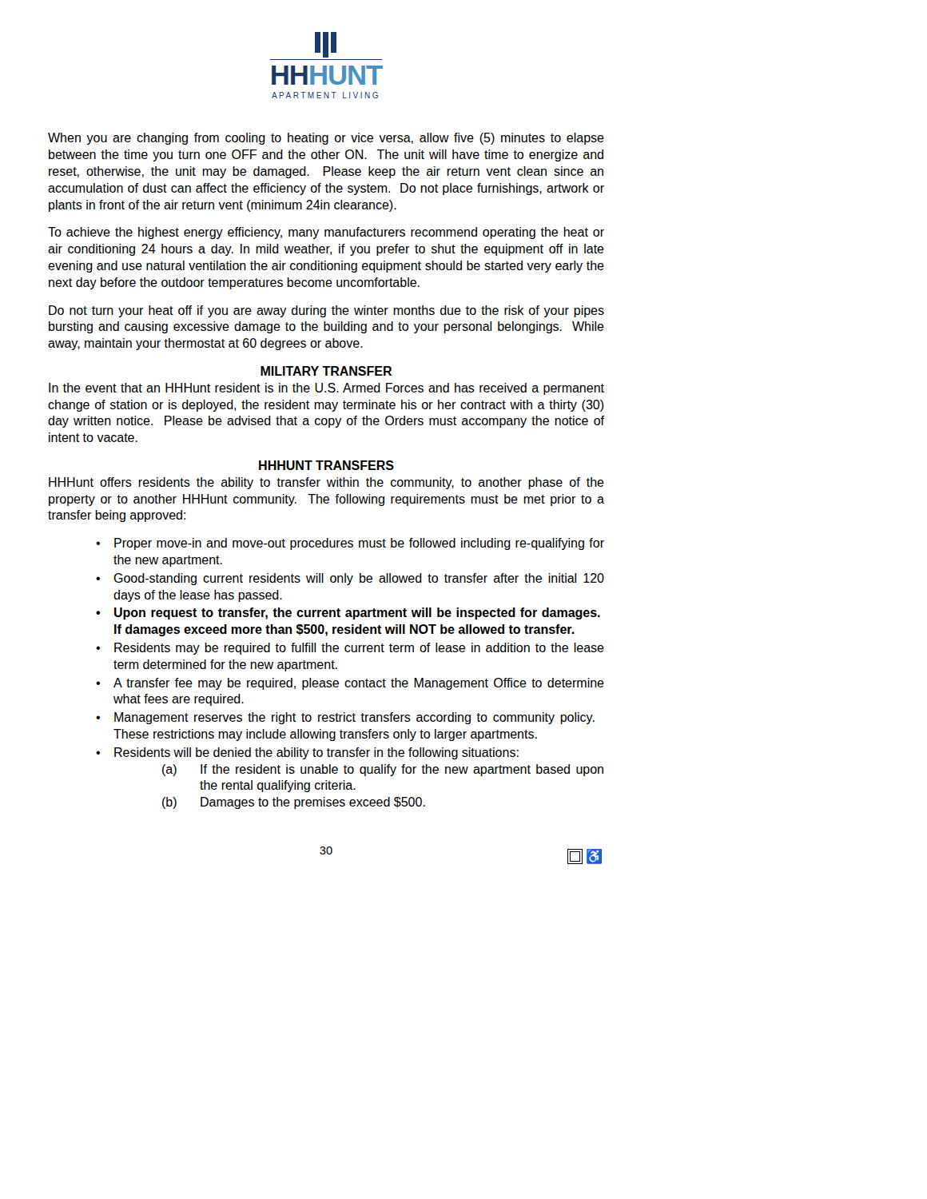HH HUNT
APARTMENT LIVING
When you are changing from cooling to heating or vice versa, allow five (5) minutes to elapse between the time you turn one OFF and the other ON. The unit will have time to energize and reset, otherwise, the unit may be damaged. Please keep the air return vent clean since an accumulation of dust can affect the efficiency of the system. Do not place furnishings, artwork or plants in front of the air return vent (minimum 24in clearance).
To achieve the highest energy efficiency, many manufacturers recommend operating the heat or air conditioning 24 hours a day. In mild weather, if you prefer to shut the equipment off in late evening and use natural ventilation the air conditioning equipment should be started very early the next day before the outdoor temperatures become uncomfortable.
Do not turn your heat off if you are away during the winter months due to the risk of your pipes bursting and causing excessive damage to the building and to your personal belongings. While away, maintain your thermostat at 60 degrees or above.
Military Transfer
In the event that an HHHunt resident is in the U.S. Armed Forces and has received a permanent change of station or is deployed, the resident may terminate his or her contract with a thirty (30) day written notice. Please be advised that a copy of the Orders must accompany the notice of intent to vacate.
HHHunt Transfers
HHHunt offers residents the ability to transfer within the community, to another phase of the property or to another HHHunt community. The following requirements must be met prior to a transfer being approved:
Proper move-in and move-out procedures must be followed including re-qualifying for the new apartment.
Good-standing current residents will only be allowed to transfer after the initial 120 days of the lease has passed.
Upon request to transfer, the current apartment will be inspected for damages. If damages exceed more than $500, resident will NOT be allowed to transfer.
Residents may be required to fulfill the current term of lease in addition to the lease term determined for the new apartment.
A transfer fee may be required, please contact the Management Office to determine what fees are required.
Management reserves the right to restrict transfers according to community policy. These restrictions may include allowing transfers only to larger apartments.
Residents will be denied the ability to transfer in the following situations:
(a) If the resident is unable to qualify for the new apartment based upon the rental qualifying criteria.
(b) Damages to the premises exceed $500.
30
♿